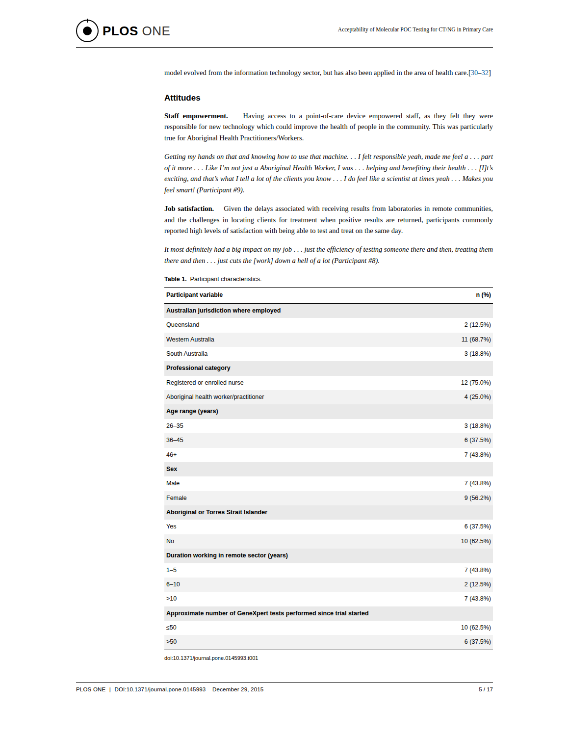PLOS ONE
Acceptability of Molecular POC Testing for CT/NG in Primary Care
model evolved from the information technology sector, but has also been applied in the area of health care.[30–32]
Attitudes
Staff empowerment. Having access to a point-of-care device empowered staff, as they felt they were responsible for new technology which could improve the health of people in the community. This was particularly true for Aboriginal Health Practitioners/Workers.
Getting my hands on that and knowing how to use that machine. . . I felt responsible yeah, made me feel a . . . part of it more . . . Like I’m not just a Aboriginal Health Worker, I was . . . helping and benefiting their health . . . [I]t’s exciting, and that’s what I tell a lot of the clients you know . . . I do feel like a scientist at times yeah . . . Makes you feel smart! (Participant #9).
Job satisfaction. Given the delays associated with receiving results from laboratories in remote communities, and the challenges in locating clients for treatment when positive results are returned, participants commonly reported high levels of satisfaction with being able to test and treat on the same day.
It most definitely had a big impact on my job . . . just the efficiency of testing someone there and then, treating them there and then . . . just cuts the [work] down a hell of a lot (Participant #8).
Table 1. Participant characteristics.
| Participant variable | n (%) |
| --- | --- |
| Australian jurisdiction where employed |
| Queensland | 2 (12.5%) |
| Western Australia | 11 (68.7%) |
| South Australia | 3 (18.8%) |
| Professional category |
| Registered or enrolled nurse | 12 (75.0%) |
| Aboriginal health worker/practitioner | 4 (25.0%) |
| Age range (years) |
| 26–35 | 3 (18.8%) |
| 36–45 | 6 (37.5%) |
| 46+ | 7 (43.8%) |
| Sex |
| Male | 7 (43.8%) |
| Female | 9 (56.2%) |
| Aboriginal or Torres Strait Islander |
| Yes | 6 (37.5%) |
| No | 10 (62.5%) |
| Duration working in remote sector (years) |
| 1–5 | 7 (43.8%) |
| 6–10 | 2 (12.5%) |
| >10 | 7 (43.8%) |
| Approximate number of GeneXpert tests performed since trial started |
| ≤50 | 10 (62.5%) |
| >50 | 6 (37.5%) |
doi:10.1371/journal.pone.0145993.t001
PLOS ONE | DOI:10.1371/journal.pone.0145993 December 29, 2015
5 / 17